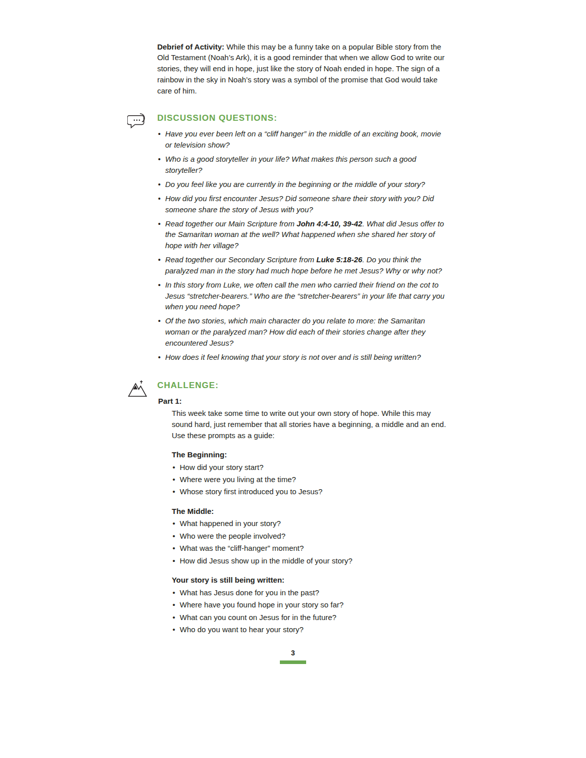Debrief of Activity: While this may be a funny take on a popular Bible story from the Old Testament (Noah’s Ark), it is a good reminder that when we allow God to write our stories, they will end in hope, just like the story of Noah ended in hope. The sign of a rainbow in the sky in Noah’s story was a symbol of the promise that God would take care of him.
Discussion Questions:
Have you ever been left on a “cliff hanger” in the middle of an exciting book, movie or television show?
Who is a good storyteller in your life? What makes this person such a good storyteller?
Do you feel like you are currently in the beginning or the middle of your story?
How did you first encounter Jesus? Did someone share their story with you? Did someone share the story of Jesus with you?
Read together our Main Scripture from John 4:4-10, 39-42. What did Jesus offer to the Samaritan woman at the well? What happened when she shared her story of hope with her village?
Read together our Secondary Scripture from Luke 5:18-26. Do you think the paralyzed man in the story had much hope before he met Jesus? Why or why not?
In this story from Luke, we often call the men who carried their friend on the cot to Jesus “stretcher-bearers.” Who are the “stretcher-bearers” in your life that carry you when you need hope?
Of the two stories, which main character do you relate to more: the Samaritan woman or the paralyzed man? How did each of their stories change after they encountered Jesus?
How does it feel knowing that your story is not over and is still being written?
Challenge:
Part 1:
This week take some time to write out your own story of hope. While this may sound hard, just remember that all stories have a beginning, a middle and an end. Use these prompts as a guide:
The Beginning:
How did your story start?
Where were you living at the time?
Whose story first introduced you to Jesus?
The Middle:
What happened in your story?
Who were the people involved?
What was the “cliff-hanger” moment?
How did Jesus show up in the middle of your story?
Your story is still being written:
What has Jesus done for you in the past?
Where have you found hope in your story so far?
What can you count on Jesus for in the future?
Who do you want to hear your story?
3